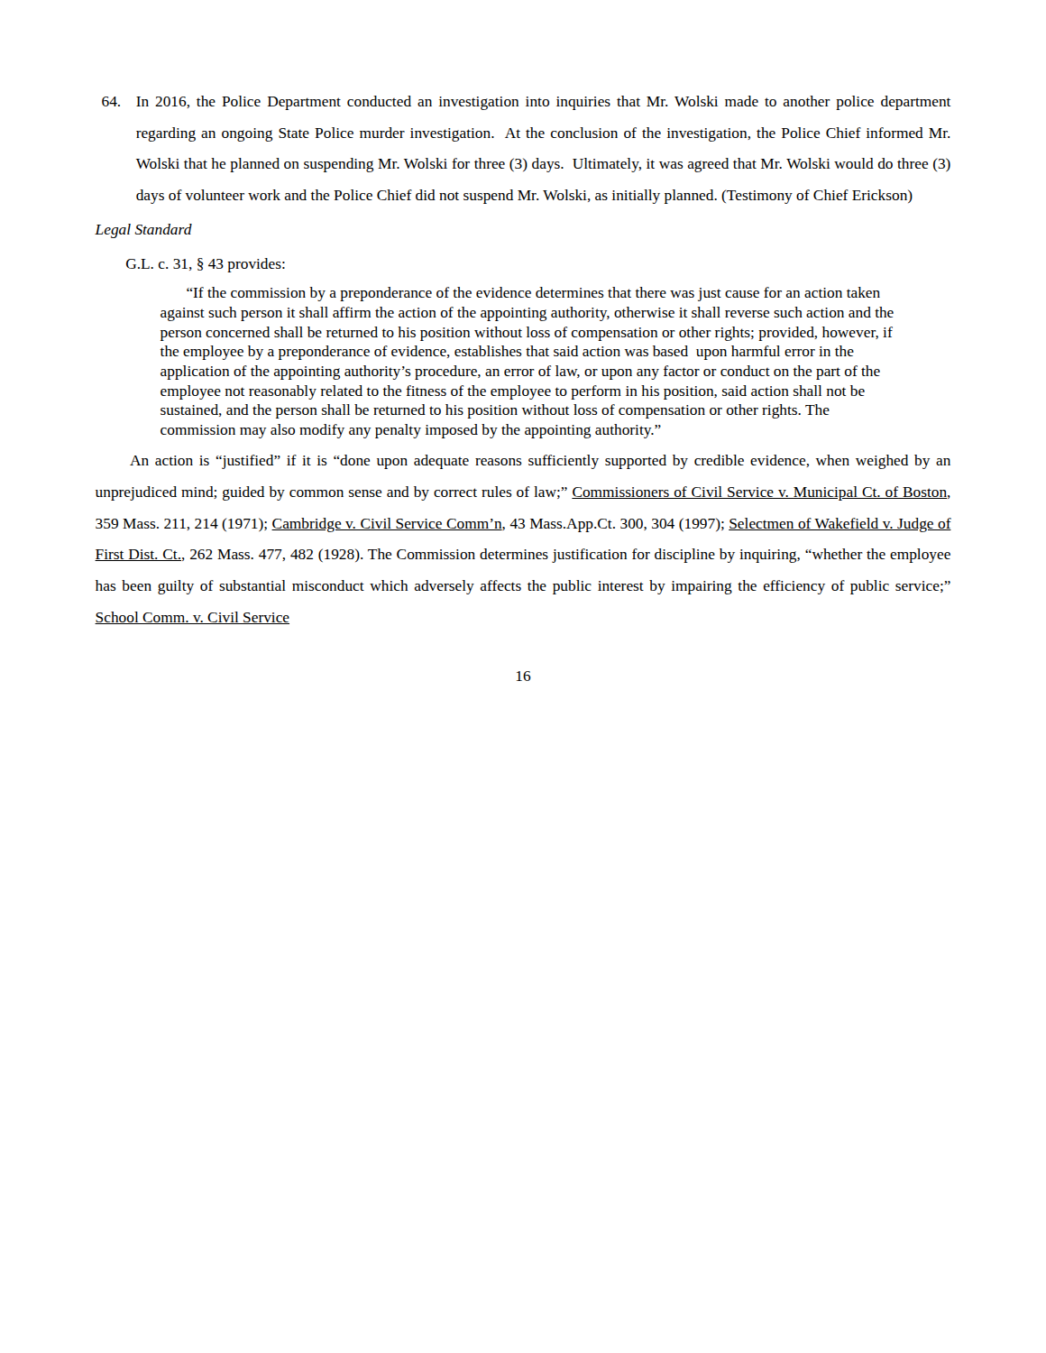In 2016, the Police Department conducted an investigation into inquiries that Mr. Wolski made to another police department regarding an ongoing State Police murder investigation. At the conclusion of the investigation, the Police Chief informed Mr. Wolski that he planned on suspending Mr. Wolski for three (3) days. Ultimately, it was agreed that Mr. Wolski would do three (3) days of volunteer work and the Police Chief did not suspend Mr. Wolski, as initially planned. (Testimony of Chief Erickson)
Legal Standard
G.L. c. 31, § 43 provides:
“If the commission by a preponderance of the evidence determines that there was just cause for an action taken against such person it shall affirm the action of the appointing authority, otherwise it shall reverse such action and the person concerned shall be returned to his position without loss of compensation or other rights; provided, however, if the employee by a preponderance of evidence, establishes that said action was based upon harmful error in the application of the appointing authority’s procedure, an error of law, or upon any factor or conduct on the part of the employee not reasonably related to the fitness of the employee to perform in his position, said action shall not be sustained, and the person shall be returned to his position without loss of compensation or other rights. The commission may also modify any penalty imposed by the appointing authority.”
An action is “justified” if it is “done upon adequate reasons sufficiently supported by credible evidence, when weighed by an unprejudiced mind; guided by common sense and by correct rules of law;” Commissioners of Civil Service v. Municipal Ct. of Boston, 359 Mass. 211, 214 (1971); Cambridge v. Civil Service Comm’n, 43 Mass.App.Ct. 300, 304 (1997); Selectmen of Wakefield v. Judge of First Dist. Ct., 262 Mass. 477, 482 (1928). The Commission determines justification for discipline by inquiring, “whether the employee has been guilty of substantial misconduct which adversely affects the public interest by impairing the efficiency of public service;” School Comm. v. Civil Service
16